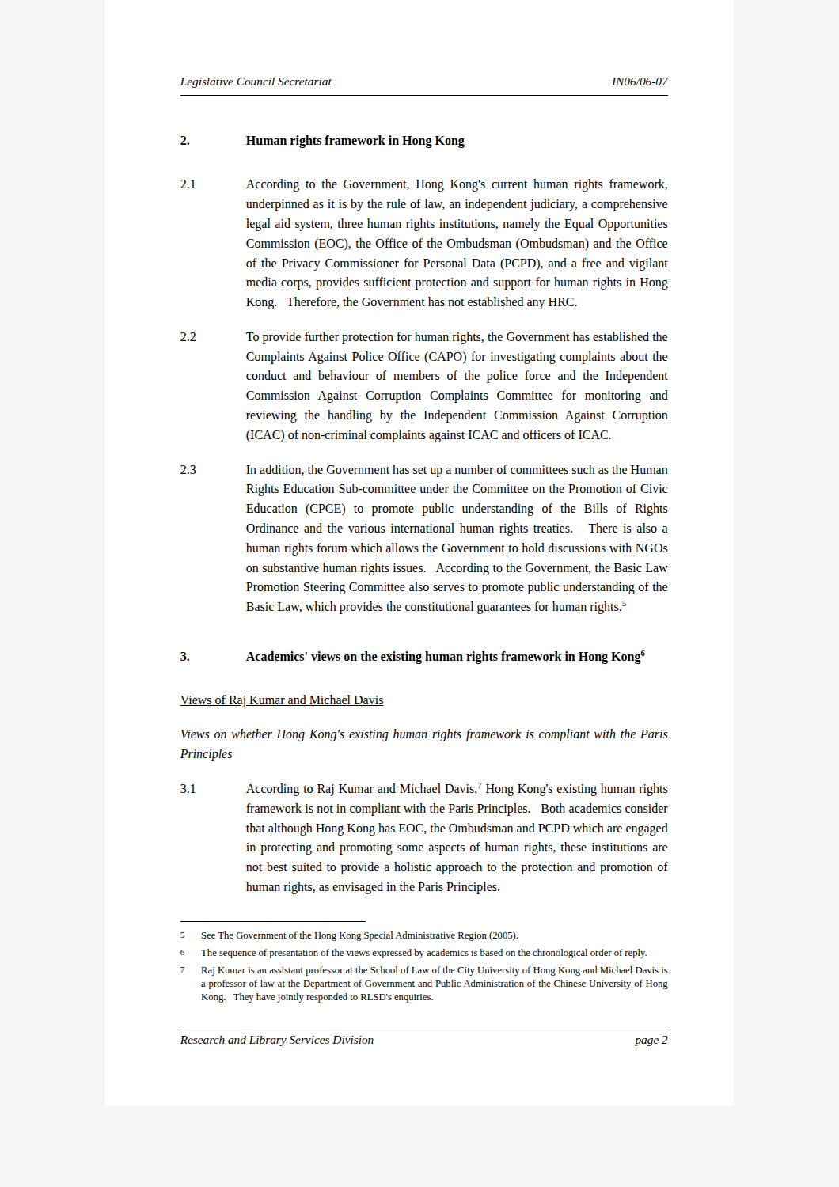Legislative Council Secretariat IN06/06-07
2. Human rights framework in Hong Kong
2.1 According to the Government, Hong Kong's current human rights framework, underpinned as it is by the rule of law, an independent judiciary, a comprehensive legal aid system, three human rights institutions, namely the Equal Opportunities Commission (EOC), the Office of the Ombudsman (Ombudsman) and the Office of the Privacy Commissioner for Personal Data (PCPD), and a free and vigilant media corps, provides sufficient protection and support for human rights in Hong Kong. Therefore, the Government has not established any HRC.
2.2 To provide further protection for human rights, the Government has established the Complaints Against Police Office (CAPO) for investigating complaints about the conduct and behaviour of members of the police force and the Independent Commission Against Corruption Complaints Committee for monitoring and reviewing the handling by the Independent Commission Against Corruption (ICAC) of non-criminal complaints against ICAC and officers of ICAC.
2.3 In addition, the Government has set up a number of committees such as the Human Rights Education Sub-committee under the Committee on the Promotion of Civic Education (CPCE) to promote public understanding of the Bills of Rights Ordinance and the various international human rights treaties. There is also a human rights forum which allows the Government to hold discussions with NGOs on substantive human rights issues. According to the Government, the Basic Law Promotion Steering Committee also serves to promote public understanding of the Basic Law, which provides the constitutional guarantees for human rights.5
3. Academics' views on the existing human rights framework in Hong Kong6
Views of Raj Kumar and Michael Davis
Views on whether Hong Kong's existing human rights framework is compliant with the Paris Principles
3.1 According to Raj Kumar and Michael Davis,7 Hong Kong's existing human rights framework is not in compliant with the Paris Principles. Both academics consider that although Hong Kong has EOC, the Ombudsman and PCPD which are engaged in protecting and promoting some aspects of human rights, these institutions are not best suited to provide a holistic approach to the protection and promotion of human rights, as envisaged in the Paris Principles.
5 See The Government of the Hong Kong Special Administrative Region (2005).
6 The sequence of presentation of the views expressed by academics is based on the chronological order of reply.
7 Raj Kumar is an assistant professor at the School of Law of the City University of Hong Kong and Michael Davis is a professor of law at the Department of Government and Public Administration of the Chinese University of Hong Kong. They have jointly responded to RLSD's enquiries.
Research and Library Services Division page 2